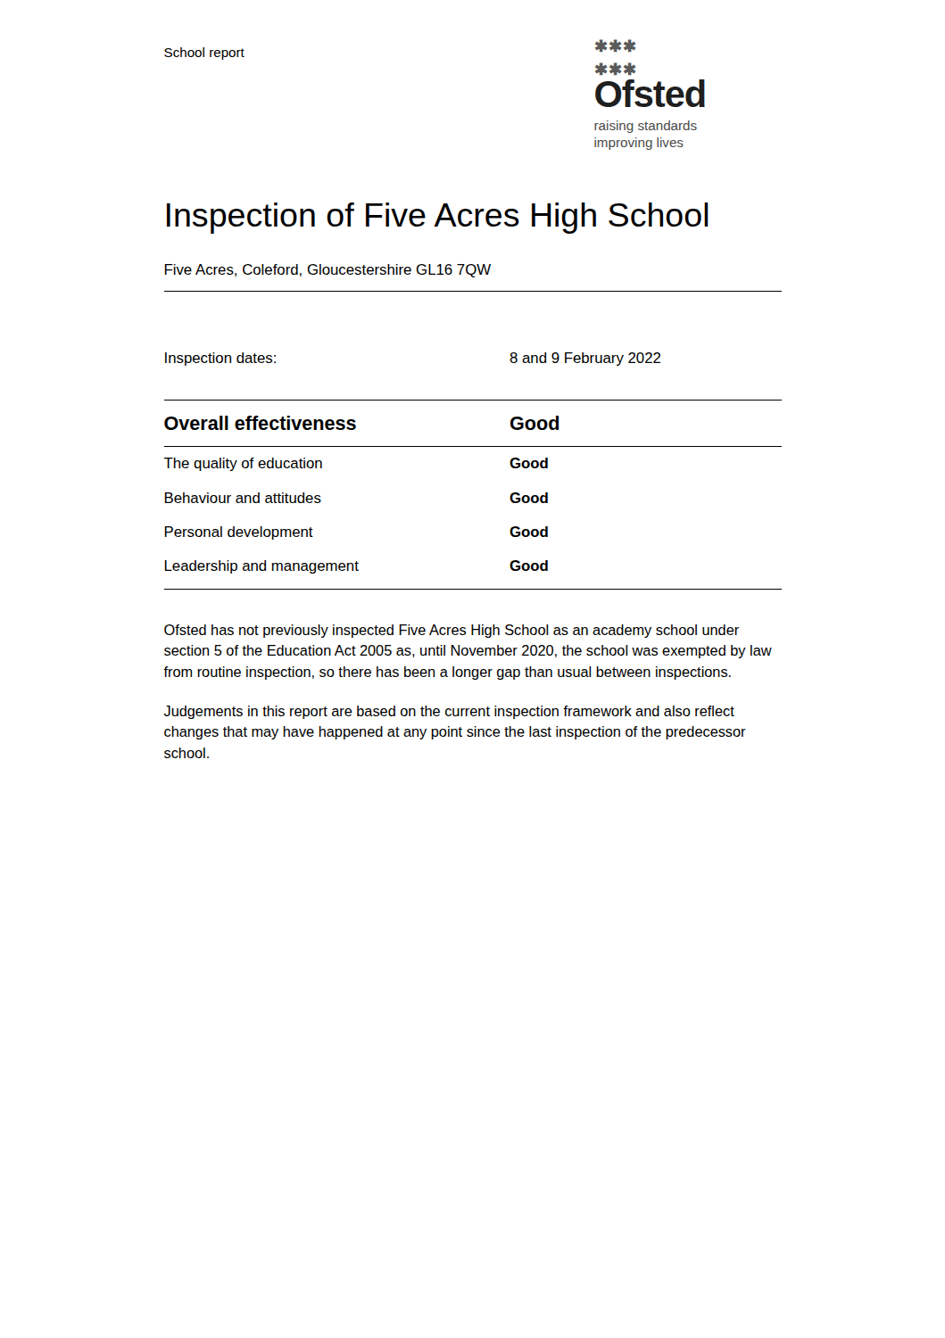School report
✱✱✱
✱✱✱
Ofsted
raising standards
improving lives
Inspection of Five Acres High School
Five Acres, Coleford, Gloucestershire GL16 7QW
| Inspection dates: | 8 and 9 February 2022 |
| Overall effectiveness | Good |
| The quality of education | Good |
| Behaviour and attitudes | Good |
| Personal development | Good |
| Leadership and management | Good |
Ofsted has not previously inspected Five Acres High School as an academy school under section 5 of the Education Act 2005 as, until November 2020, the school was exempted by law from routine inspection, so there has been a longer gap than usual between inspections.
Judgements in this report are based on the current inspection framework and also reflect changes that may have happened at any point since the last inspection of the predecessor school.